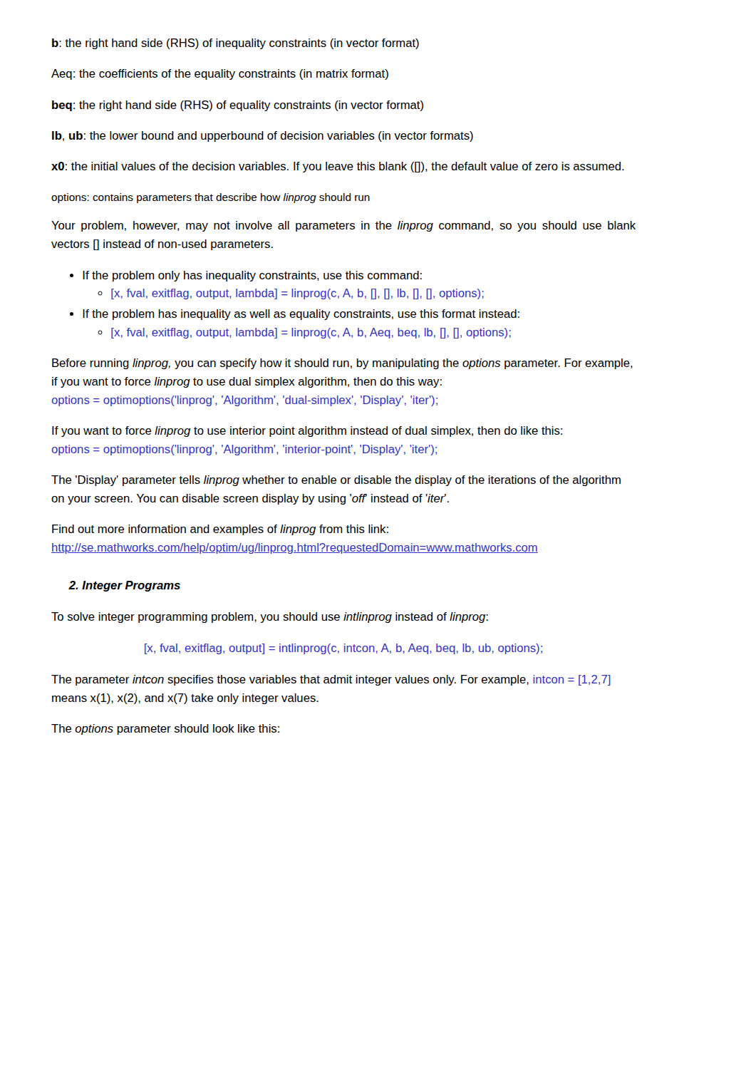b: the right hand side (RHS) of inequality constraints (in vector format)
Aeq: the coefficients of the equality constraints (in matrix format)
beq: the right hand side (RHS) of equality constraints (in vector format)
lb, ub: the lower bound and upperbound of decision variables (in vector formats)
x0: the initial values of the decision variables. If you leave this blank ([]), the default value of zero is assumed.
options: contains parameters that describe how linprog should run
Your problem, however, may not involve all parameters in the linprog command, so you should use blank vectors [] instead of non-used parameters.
If the problem only has inequality constraints, use this command:
[x, fval, exitflag, output, lambda] = linprog(c, A, b, [], [], lb, [], [], options);
If the problem has inequality as well as equality constraints, use this format instead:
[x, fval, exitflag, output, lambda] = linprog(c, A, b, Aeq, beq, lb, [], [], options);
Before running linprog, you can specify how it should run, by manipulating the options parameter. For example, if you want to force linprog to use dual simplex algorithm, then do this way:
options = optimoptions('linprog', 'Algorithm', 'dual-simplex', 'Display', 'iter');
If you want to force linprog to use interior point algorithm instead of dual simplex, then do like this:
options = optimoptions('linprog', 'Algorithm', 'interior-point', 'Display', 'iter');
The 'Display' parameter tells linprog whether to enable or disable the display of the iterations of the algorithm on your screen. You can disable screen display by using 'off' instead of 'iter'.
Find out more information and examples of linprog from this link:
http://se.mathworks.com/help/optim/ug/linprog.html?requestedDomain=www.mathworks.com
Integer Programs
To solve integer programming problem, you should use intlinprog instead of linprog:
[x, fval, exitflag, output] = intlinprog(c, intcon, A, b, Aeq, beq, lb, ub, options);
The parameter intcon specifies those variables that admit integer values only. For example, intcon = [1,2,7] means x(1), x(2), and x(7) take only integer values.
The options parameter should look like this: